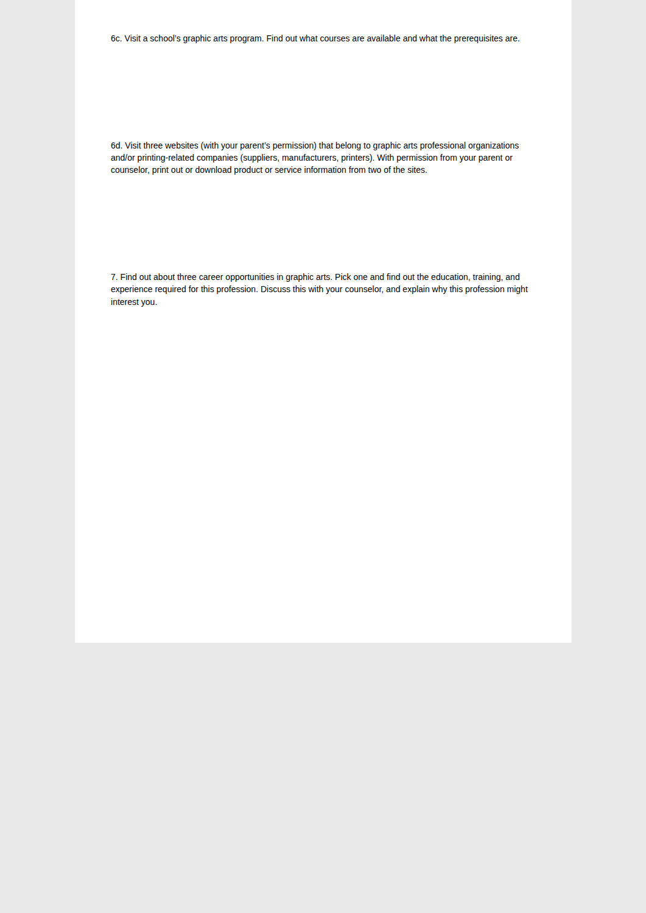6c. Visit a school’s graphic arts program. Find out what courses are available and what the prerequisites are.
6d. Visit three websites (with your parent’s permission) that belong to graphic arts professional organizations and/or printing-related companies (suppliers, manufacturers, printers). With permission from your parent or counselor, print out or download product or service information from two of the sites.
7. Find out about three career opportunities in graphic arts. Pick one and find out the education, training, and experience required for this profession. Discuss this with your counselor, and explain why this profession might interest you.